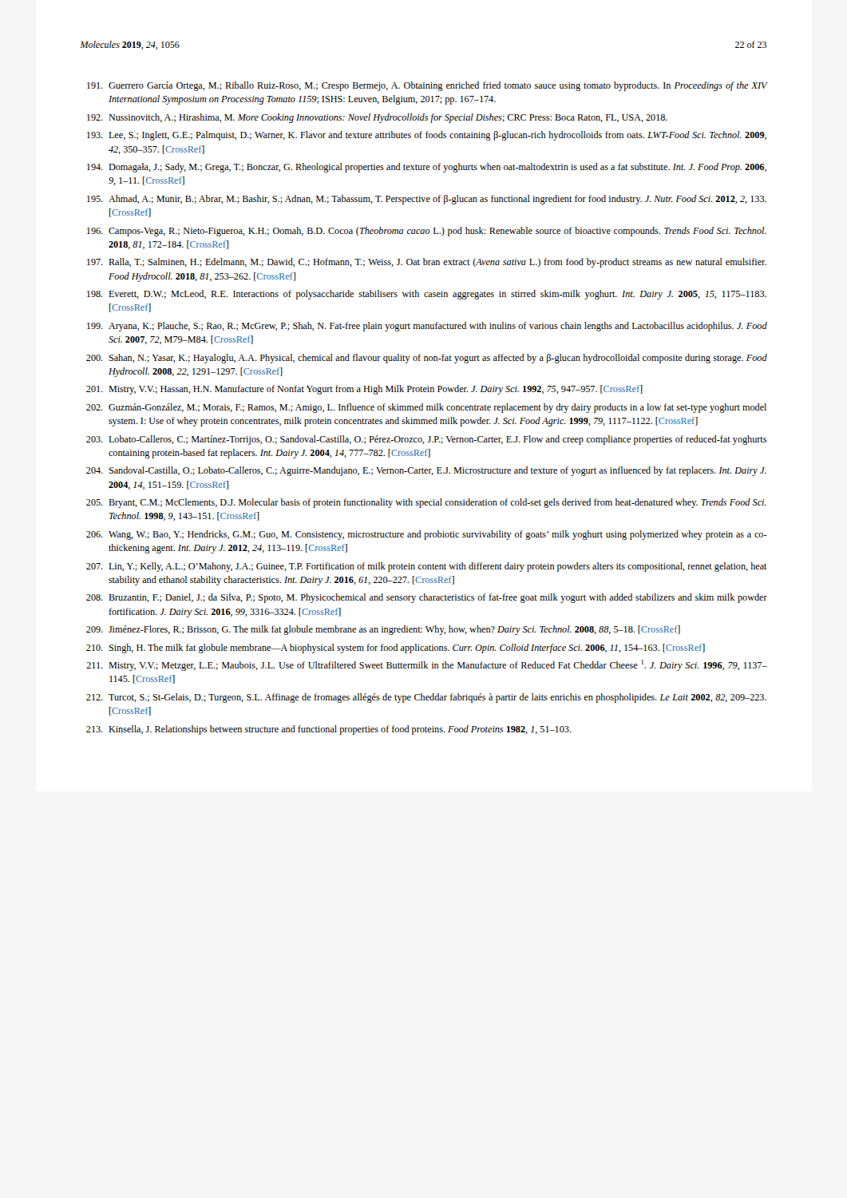Molecules 2019, 24, 1056
22 of 23
191. Guerrero García Ortega, M.; Riballo Ruiz-Roso, M.; Crespo Bermejo, A. Obtaining enriched fried tomato sauce using tomato byproducts. In Proceedings of the XIV International Symposium on Processing Tomato 1159; ISHS: Leuven, Belgium, 2017; pp. 167–174.
192. Nussinovitch, A.; Hirashima, M. More Cooking Innovations: Novel Hydrocolloids for Special Dishes; CRC Press: Boca Raton, FL, USA, 2018.
193. Lee, S.; Inglett, G.E.; Palmquist, D.; Warner, K. Flavor and texture attributes of foods containing β-glucan-rich hydrocolloids from oats. LWT-Food Sci. Technol. 2009, 42, 350–357. [CrossRef]
194. Domagała, J.; Sady, M.; Grega, T.; Bonczar, G. Rheological properties and texture of yoghurts when oat-maltodextrin is used as a fat substitute. Int. J. Food Prop. 2006, 9, 1–11. [CrossRef]
195. Ahmad, A.; Munir, B.; Abrar, M.; Bashir, S.; Adnan, M.; Tabassum, T. Perspective of β-glucan as functional ingredient for food industry. J. Nutr. Food Sci. 2012, 2, 133. [CrossRef]
196. Campos-Vega, R.; Nieto-Figueroa, K.H.; Oomah, B.D. Cocoa (Theobroma cacao L.) pod husk: Renewable source of bioactive compounds. Trends Food Sci. Technol. 2018, 81, 172–184. [CrossRef]
197. Ralla, T.; Salminen, H.; Edelmann, M.; Dawid, C.; Hofmann, T.; Weiss, J. Oat bran extract (Avena sativa L.) from food by-product streams as new natural emulsifier. Food Hydrocoll. 2018, 81, 253–262. [CrossRef]
198. Everett, D.W.; McLeod, R.E. Interactions of polysaccharide stabilisers with casein aggregates in stirred skim-milk yoghurt. Int. Dairy J. 2005, 15, 1175–1183. [CrossRef]
199. Aryana, K.; Plauche, S.; Rao, R.; McGrew, P.; Shah, N. Fat-free plain yogurt manufactured with inulins of various chain lengths and Lactobacillus acidophilus. J. Food Sci. 2007, 72, M79–M84. [CrossRef]
200. Sahan, N.; Yasar, K.; Hayaloglu, A.A. Physical, chemical and flavour quality of non-fat yogurt as affected by a β-glucan hydrocolloidal composite during storage. Food Hydrocoll. 2008, 22, 1291–1297. [CrossRef]
201. Mistry, V.V.; Hassan, H.N. Manufacture of Nonfat Yogurt from a High Milk Protein Powder. J. Dairy Sci. 1992, 75, 947–957. [CrossRef]
202. Guzmán-González, M.; Morais, F.; Ramos, M.; Amigo, L. Influence of skimmed milk concentrate replacement by dry dairy products in a low fat set-type yoghurt model system. I: Use of whey protein concentrates, milk protein concentrates and skimmed milk powder. J. Sci. Food Agric. 1999, 79, 1117–1122. [CrossRef]
203. Lobato-Calleros, C.; Martínez-Torrijos, O.; Sandoval-Castilla, O.; Pérez-Orozco, J.P.; Vernon-Carter, E.J. Flow and creep compliance properties of reduced-fat yoghurts containing protein-based fat replacers. Int. Dairy J. 2004, 14, 777–782. [CrossRef]
204. Sandoval-Castilla, O.; Lobato-Calleros, C.; Aguirre-Mandujano, E.; Vernon-Carter, E.J. Microstructure and texture of yogurt as influenced by fat replacers. Int. Dairy J. 2004, 14, 151–159. [CrossRef]
205. Bryant, C.M.; McClements, D.J. Molecular basis of protein functionality with special consideration of cold-set gels derived from heat-denatured whey. Trends Food Sci. Technol. 1998, 9, 143–151. [CrossRef]
206. Wang, W.; Bao, Y.; Hendricks, G.M.; Guo, M. Consistency, microstructure and probiotic survivability of goats’ milk yoghurt using polymerized whey protein as a co-thickening agent. Int. Dairy J. 2012, 24, 113–119. [CrossRef]
207. Lin, Y.; Kelly, A.L.; O’Mahony, J.A.; Guinee, T.P. Fortification of milk protein content with different dairy protein powders alters its compositional, rennet gelation, heat stability and ethanol stability characteristics. Int. Dairy J. 2016, 61, 220–227. [CrossRef]
208. Bruzantin, F.; Daniel, J.; da Silva, P.; Spoto, M. Physicochemical and sensory characteristics of fat-free goat milk yogurt with added stabilizers and skim milk powder fortification. J. Dairy Sci. 2016, 99, 3316–3324. [CrossRef]
209. Jiménez-Flores, R.; Brisson, G. The milk fat globule membrane as an ingredient: Why, how, when? Dairy Sci. Technol. 2008, 88, 5–18. [CrossRef]
210. Singh, H. The milk fat globule membrane—A biophysical system for food applications. Curr. Opin. Colloid Interface Sci. 2006, 11, 154–163. [CrossRef]
211. Mistry, V.V.; Metzger, L.E.; Maubois, J.L. Use of Ultrafiltered Sweet Buttermilk in the Manufacture of Reduced Fat Cheddar Cheese 1. J. Dairy Sci. 1996, 79, 1137–1145. [CrossRef]
212. Turcot, S.; St-Gelais, D.; Turgeon, S.L. Affinage de fromages allégés de type Cheddar fabriqués à partir de laits enrichis en phospholipides. Le Lait 2002, 82, 209–223. [CrossRef]
213. Kinsella, J. Relationships between structure and functional properties of food proteins. Food Proteins 1982, 1, 51–103.